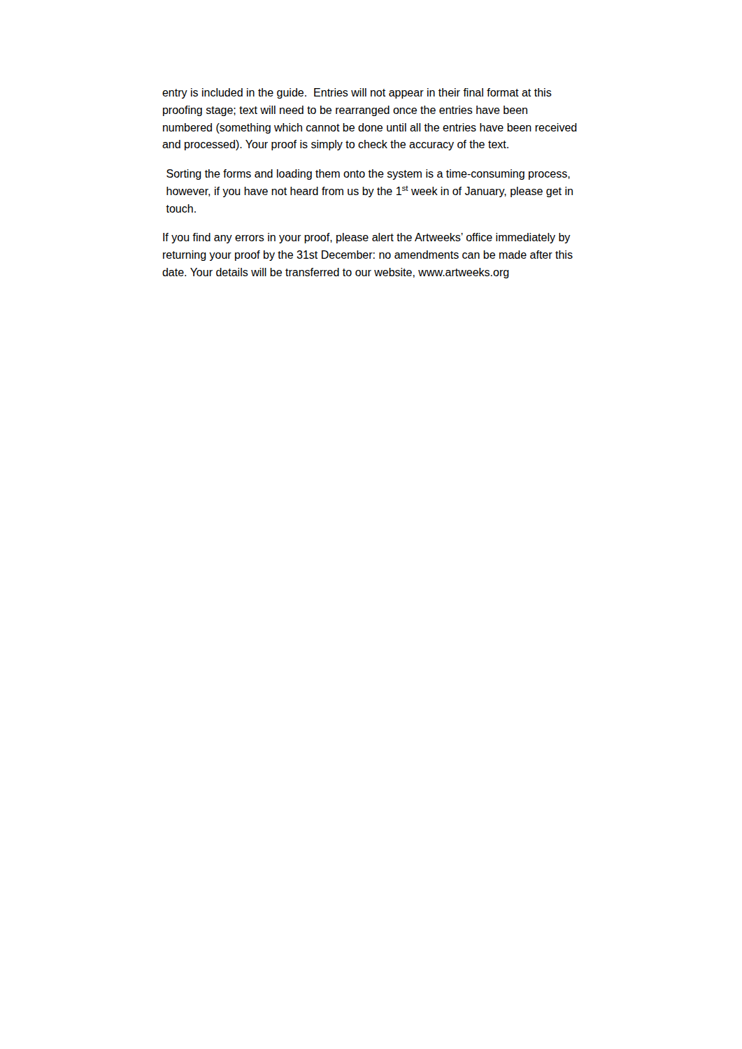entry is included in the guide. Entries will not appear in their final format at this proofing stage; text will need to be rearranged once the entries have been numbered (something which cannot be done until all the entries have been received and processed). Your proof is simply to check the accuracy of the text.
Sorting the forms and loading them onto the system is a time-consuming process, however, if you have not heard from us by the 1st week in of January, please get in touch.
If you find any errors in your proof, please alert the Artweeks’ office immediately by returning your proof by the 31st December: no amendments can be made after this date. Your details will be transferred to our website, www.artweeks.org